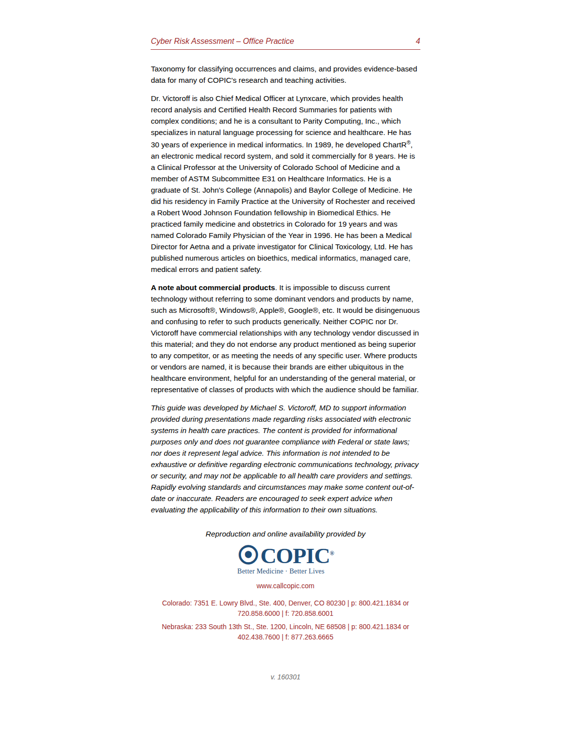Cyber Risk Assessment – Office Practice 4
Taxonomy for classifying occurrences and claims, and provides evidence-based data for many of COPIC's research and teaching activities.
Dr. Victoroff is also Chief Medical Officer at Lynxcare, which provides health record analysis and Certified Health Record Summaries for patients with complex conditions; and he is a consultant to Parity Computing, Inc., which specializes in natural language processing for science and healthcare. He has 30 years of experience in medical informatics. In 1989, he developed ChartR®, an electronic medical record system, and sold it commercially for 8 years. He is a Clinical Professor at the University of Colorado School of Medicine and a member of ASTM Subcommittee E31 on Healthcare Informatics. He is a graduate of St. John's College (Annapolis) and Baylor College of Medicine. He did his residency in Family Practice at the University of Rochester and received a Robert Wood Johnson Foundation fellowship in Biomedical Ethics. He practiced family medicine and obstetrics in Colorado for 19 years and was named Colorado Family Physician of the Year in 1996. He has been a Medical Director for Aetna and a private investigator for Clinical Toxicology, Ltd. He has published numerous articles on bioethics, medical informatics, managed care, medical errors and patient safety.
A note about commercial products. It is impossible to discuss current technology without referring to some dominant vendors and products by name, such as Microsoft®, Windows®, Apple®, Google®, etc. It would be disingenuous and confusing to refer to such products generically. Neither COPIC nor Dr. Victoroff have commercial relationships with any technology vendor discussed in this material; and they do not endorse any product mentioned as being superior to any competitor, or as meeting the needs of any specific user. Where products or vendors are named, it is because their brands are either ubiquitous in the healthcare environment, helpful for an understanding of the general material, or representative of classes of products with which the audience should be familiar.
This guide was developed by Michael S. Victoroff, MD to support information provided during presentations made regarding risks associated with electronic systems in health care practices. The content is provided for informational purposes only and does not guarantee compliance with Federal or state laws; nor does it represent legal advice. This information is not intended to be exhaustive or definitive regarding electronic communications technology, privacy or security, and may not be applicable to all health care providers and settings. Rapidly evolving standards and circumstances may make some content out-of-date or inaccurate. Readers are encouraged to seek expert advice when evaluating the applicability of this information to their own situations.
Reproduction and online availability provided by
⦿ COPIC®
Better Medicine · Better Lives
www.callcopic.com
Colorado: 7351 E. Lowry Blvd., Ste. 400, Denver, CO 80230 | p: 800.421.1834 or 720.858.6000 | f: 720.858.6001
Nebraska: 233 South 13th St., Ste. 1200, Lincoln, NE 68508 | p: 800.421.1834 or 402.438.7600 | f: 877.263.6665
v. 160301